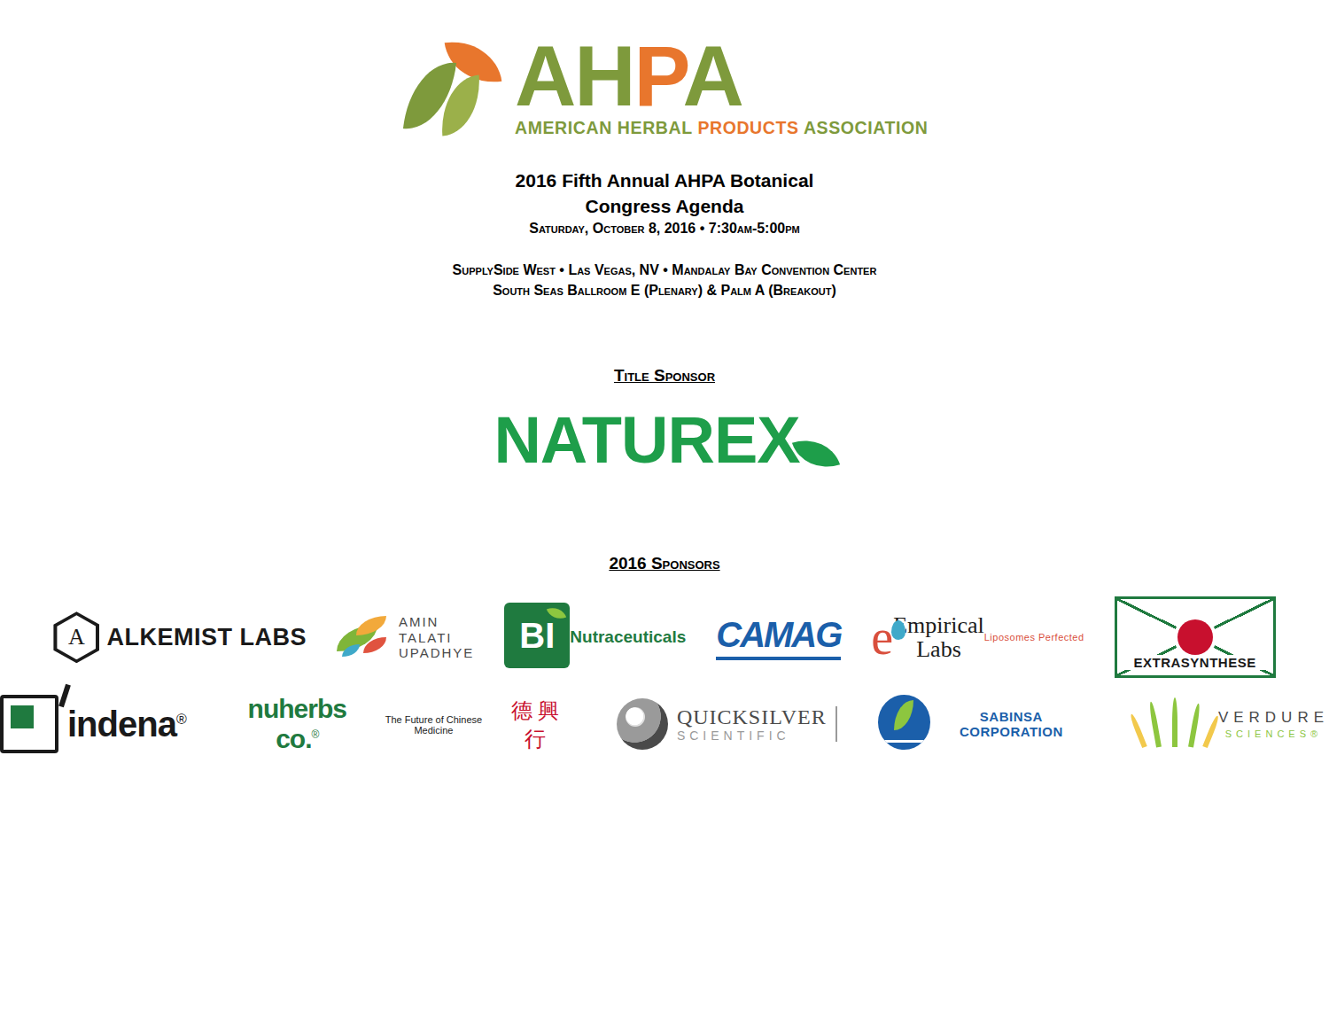AHPA
AMERICAN HERBAL PRODUCTS ASSOCIATION
2016 Fifth Annual AHPA Botanical
Congress Agenda
Saturday, October 8, 2016 • 7:30am-5:00pm
SupplySide West • Las Vegas, NV • Mandalay Bay Convention Center
South Seas Ballroom E (Plenary) & Palm A (Breakout)
Title Sponsor
NATUREX
2016 Sponsors
A
ALKEMIST LABS
AMIN
TALATI
UPADHYE
BI
Nutraceuticals
CAMAG
e
Empirical
Labs
Liposomes Perfected
EXTRASYNTHESE
indena®
nuherbs co.®
The Future of Chinese Medicine
德興行
QUICKSILVERSCIENTIFIC
SABINSA CORPORATION
VERDURESCIENCES®